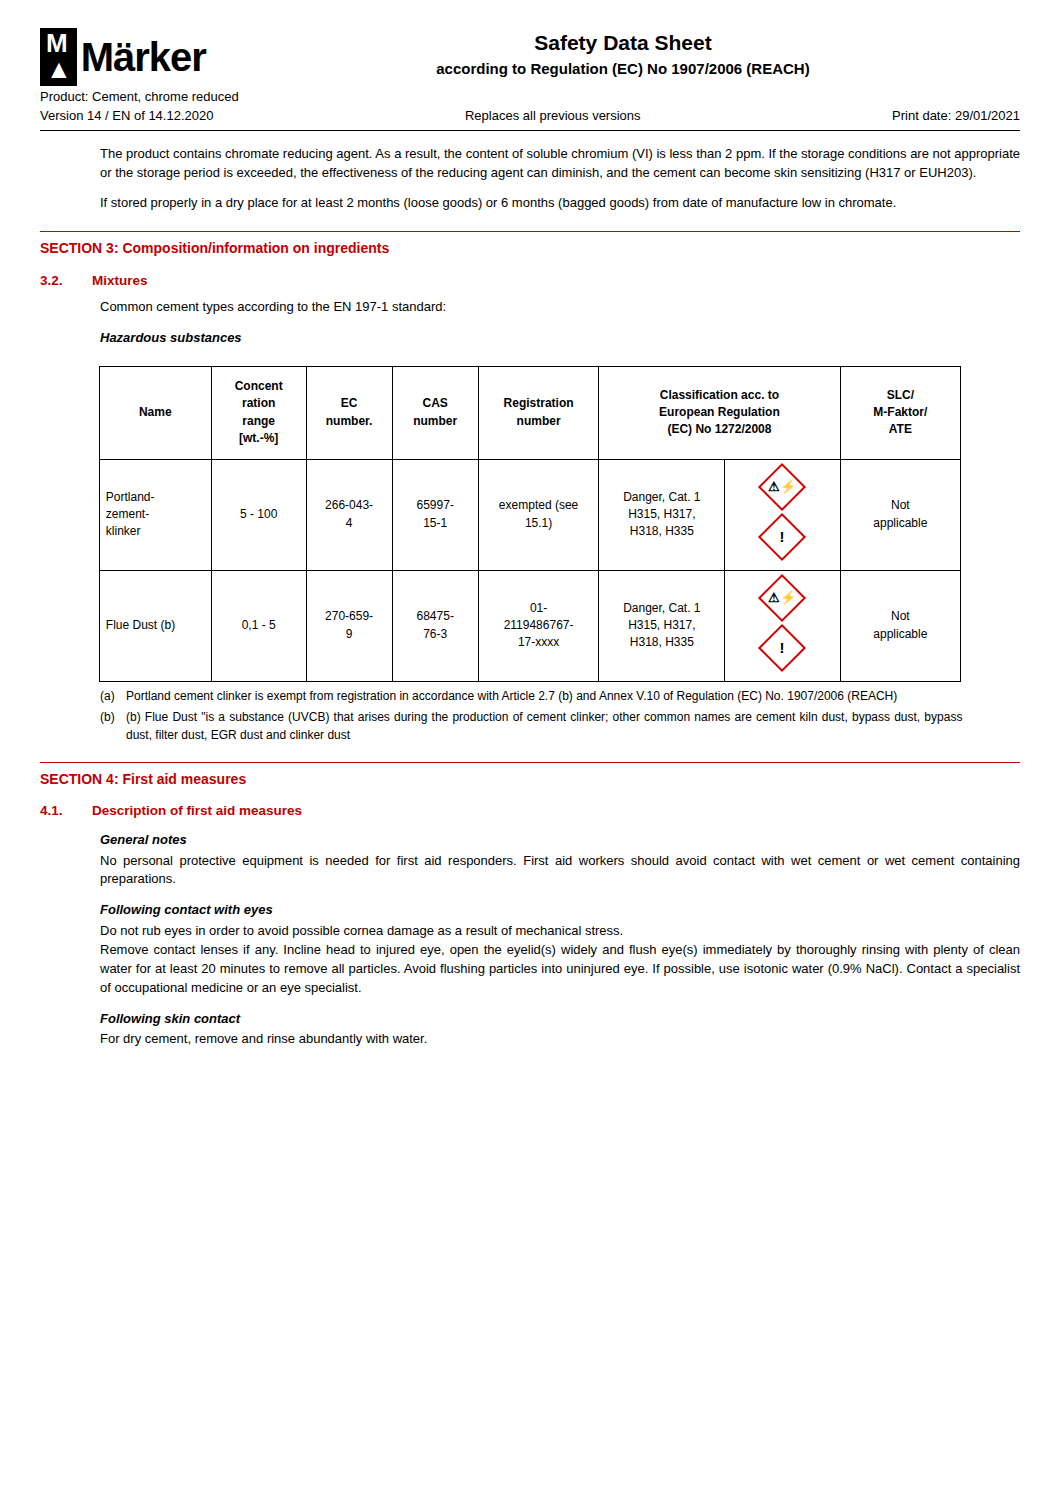M
▲ Märker
Safety Data Sheet
according to Regulation (EC) No 1907/2006 (REACH)
Product: Cement, chrome reduced
Version 14 / EN of 14.12.2020
Replaces all previous versions
Print date: 29/01/2021
The product contains chromate reducing agent. As a result, the content of soluble chromium (VI) is less than 2 ppm. If the storage conditions are not appropriate or the storage period is exceeded, the effectiveness of the reducing agent can diminish, and the cement can become skin sensitizing (H317 or EUH203).
If stored properly in a dry place for at least 2 months (loose goods) or 6 months (bagged goods) from date of manufacture low in chromate.
SECTION 3: Composition/information on ingredients
3.2. Mixtures
Common cement types according to the EN 197-1 standard:
Hazardous substances
| Name | Concent ration range [wt.-%] | EC number. | CAS number | Registration number | Classification acc. to European Regulation (EC) No 1272/2008 | SLC/ M-Faktor/ ATE |
| --- | --- | --- | --- | --- | --- | --- |
| Portland- zement- klinker | 5 - 100 | 266-043- 4 | 65997- 15-1 | exempted (see 15.1) | Danger, Cat. 1 H315, H317, H318, H335 | ⚠⚡ ! | Not applicable |
| Flue Dust (b) | 0,1 - 5 | 270-659- 9 | 68475- 76-3 | 01- 2119486767- 17-xxxx | Danger, Cat. 1 H315, H317, H318, H335 | ⚠⚡ ! | Not applicable |
(a)
Portland cement clinker is exempt from registration in accordance with Article 2.7 (b) and Annex V.10 of Regulation (EC) No. 1907/2006 (REACH)
(b)
(b) Flue Dust "is a substance (UVCB) that arises during the production of cement clinker; other common names are cement kiln dust, bypass dust, bypass dust, filter dust, EGR dust and clinker dust
SECTION 4: First aid measures
4.1. Description of first aid measures
General notes
No personal protective equipment is needed for first aid responders. First aid workers should avoid contact with wet cement or wet cement containing preparations.
Following contact with eyes
Do not rub eyes in order to avoid possible cornea damage as a result of mechanical stress.
Remove contact lenses if any. Incline head to injured eye, open the eyelid(s) widely and flush eye(s) immediately by thoroughly rinsing with plenty of clean water for at least 20 minutes to remove all particles. Avoid flushing particles into uninjured eye. If possible, use isotonic water (0.9% NaCl). Contact a specialist of occupational medicine or an eye specialist.
Following skin contact
For dry cement, remove and rinse abundantly with water.